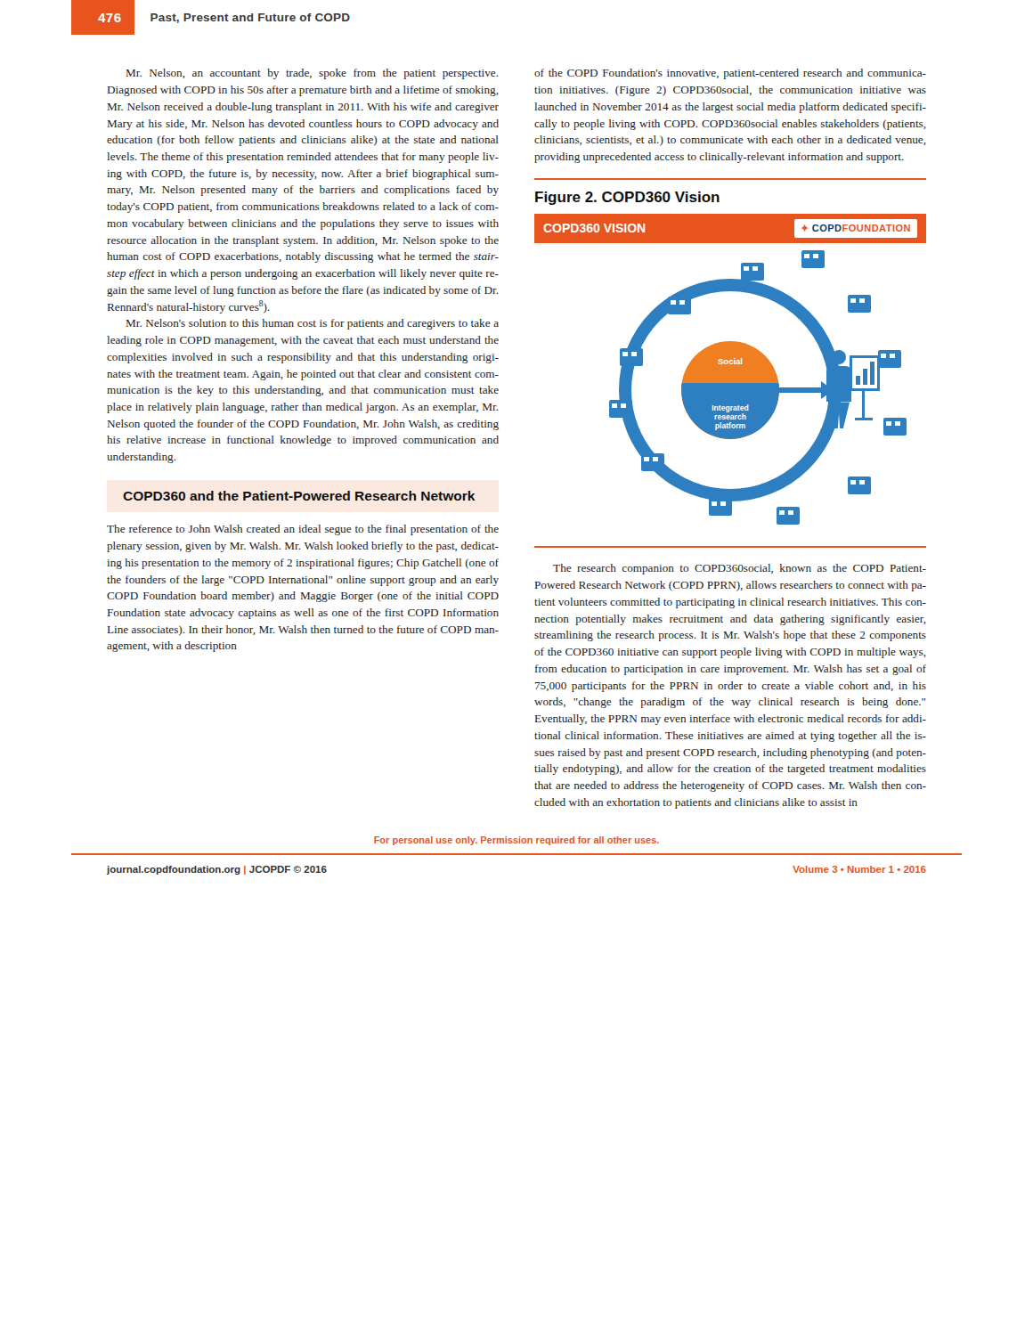476
Past, Present and Future of COPD
Mr. Nelson, an accountant by trade, spoke from the patient perspective. Diagnosed with COPD in his 50s after a premature birth and a lifetime of smoking, Mr. Nelson received a double-lung transplant in 2011. With his wife and caregiver Mary at his side, Mr. Nelson has devoted countless hours to COPD advocacy and education (for both fellow patients and clinicians alike) at the state and national levels. The theme of this presentation reminded attendees that for many people living with COPD, the future is, by necessity, now. After a brief biographical summary, Mr. Nelson presented many of the barriers and complications faced by today's COPD patient, from communications breakdowns related to a lack of common vocabulary between clinicians and the populations they serve to issues with resource allocation in the transplant system. In addition, Mr. Nelson spoke to the human cost of COPD exacerbations, notably discussing what he termed the stair-step effect in which a person undergoing an exacerbation will likely never quite regain the same level of lung function as before the flare (as indicated by some of Dr. Rennard's natural-history curves8).
Mr. Nelson's solution to this human cost is for patients and caregivers to take a leading role in COPD management, with the caveat that each must understand the complexities involved in such a responsibility and that this understanding originates with the treatment team. Again, he pointed out that clear and consistent communication is the key to this understanding, and that communication must take place in relatively plain language, rather than medical jargon. As an exemplar, Mr. Nelson quoted the founder of the COPD Foundation, Mr. John Walsh, as crediting his relative increase in functional knowledge to improved communication and understanding.
COPD360 and the Patient-Powered Research Network
The reference to John Walsh created an ideal segue to the final presentation of the plenary session, given by Mr. Walsh. Mr. Walsh looked briefly to the past, dedicating his presentation to the memory of 2 inspirational figures; Chip Gatchell (one of the founders of the large "COPD International" online support group and an early COPD Foundation board member) and Maggie Borger (one of the initial COPD Foundation state advocacy captains as well as one of the first COPD Information Line associates). In their honor, Mr. Walsh then turned to the future of COPD management, with a description
of the COPD Foundation's innovative, patient-centered research and communication initiatives. (Figure 2) COPD360social, the communication initiative was launched in November 2014 as the largest social media platform dedicated specifically to people living with COPD. COPD360social enables stakeholders (patients, clinicians, scientists, et al.) to communicate with each other in a dedicated venue, providing unprecedented access to clinically-relevant information and support.
Figure 2. COPD360 Vision
COPD360 VISION ✦ COPDFOUNDATION
Social
Integrated
research
platform
The research companion to COPD360social, known as the COPD Patient-Powered Research Network (COPD PPRN), allows researchers to connect with patient volunteers committed to participating in clinical research initiatives. This connection potentially makes recruitment and data gathering significantly easier, streamlining the research process. It is Mr. Walsh's hope that these 2 components of the COPD360 initiative can support people living with COPD in multiple ways, from education to participation in care improvement. Mr. Walsh has set a goal of 75,000 participants for the PPRN in order to create a viable cohort and, in his words, "change the paradigm of the way clinical research is being done." Eventually, the PPRN may even interface with electronic medical records for additional clinical information. These initiatives are aimed at tying together all the issues raised by past and present COPD research, including phenotyping (and potentially endotyping), and allow for the creation of the targeted treatment modalities that are needed to address the heterogeneity of COPD cases. Mr. Walsh then concluded with an exhortation to patients and clinicians alike to assist in
For personal use only. Permission required for all other uses.
journal.copdfoundation.org | JCOPDF © 2016
Volume 3 • Number 1 • 2016